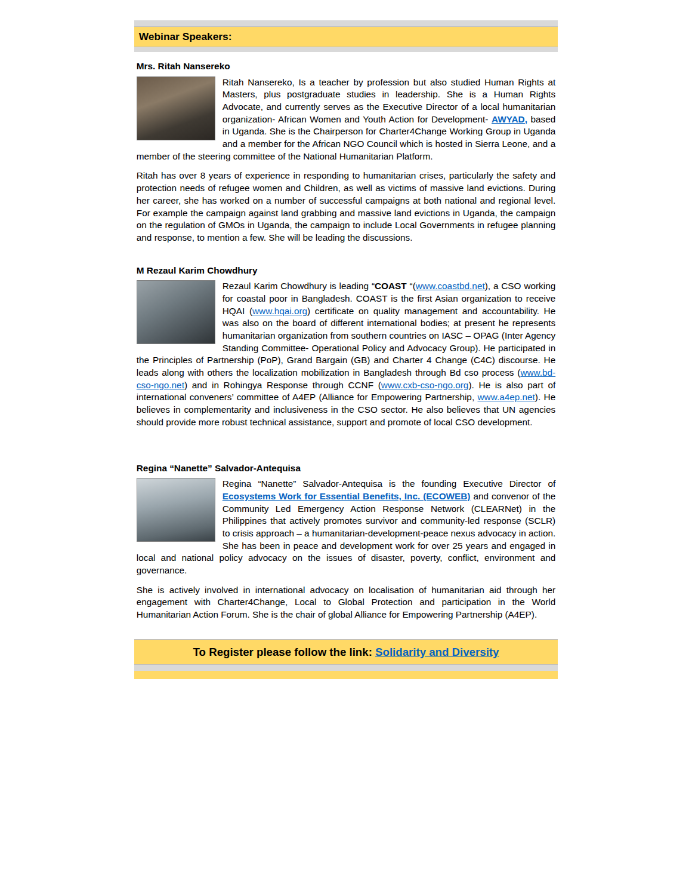Webinar Speakers:
Mrs. Ritah Nansereko
Ritah Nansereko, Is a teacher by profession but also studied Human Rights at Masters, plus postgraduate studies in leadership. She is a Human Rights Advocate, and currently serves as the Executive Director of a local humanitarian organization- African Women and Youth Action for Development- AWYAD, based in Uganda. She is the Chairperson for Charter4Change Working Group in Uganda and a member for the African NGO Council which is hosted in Sierra Leone, and a member of the steering committee of the National Humanitarian Platform.
Ritah has over 8 years of experience in responding to humanitarian crises, particularly the safety and protection needs of refugee women and Children, as well as victims of massive land evictions. During her career, she has worked on a number of successful campaigns at both national and regional level. For example the campaign against land grabbing and massive land evictions in Uganda, the campaign on the regulation of GMOs in Uganda, the campaign to include Local Governments in refugee planning and response, to mention a few. She will be leading the discussions.
M Rezaul Karim Chowdhury
Rezaul Karim Chowdhury is leading “COAST “(www.coastbd.net), a CSO working for coastal poor in Bangladesh. COAST is the first Asian organization to receive HQAI (www.hqai.org) certificate on quality management and accountability. He was also on the board of different international bodies; at present he represents humanitarian organization from southern countries on IASC – OPAG (Inter Agency Standing Committee- Operational Policy and Advocacy Group). He participated in the Principles of Partnership (PoP), Grand Bargain (GB) and Charter 4 Change (C4C) discourse. He leads along with others the localization mobilization in Bangladesh through Bd cso process (www.bd-cso-ngo.net) and in Rohingya Response through CCNF (www.cxb-cso-ngo.org). He is also part of international conveners’ committee of A4EP (Alliance for Empowering Partnership, www.a4ep.net). He believes in complementarity and inclusiveness in the CSO sector. He also believes that UN agencies should provide more robust technical assistance, support and promote of local CSO development.
Regina “Nanette” Salvador-Antequisa
Regina “Nanette” Salvador-Antequisa is the founding Executive Director of Ecosystems Work for Essential Benefits, Inc. (ECOWEB) and convenor of the Community Led Emergency Action Response Network (CLEARNet) in the Philippines that actively promotes survivor and community-led response (SCLR) to crisis approach – a humanitarian-development-peace nexus advocacy in action. She has been in peace and development work for over 25 years and engaged in local and national policy advocacy on the issues of disaster, poverty, conflict, environment and governance.
She is actively involved in international advocacy on localisation of humanitarian aid through her engagement with Charter4Change, Local to Global Protection and participation in the World Humanitarian Action Forum. She is the chair of global Alliance for Empowering Partnership (A4EP).
To Register please follow the link: Solidarity and Diversity